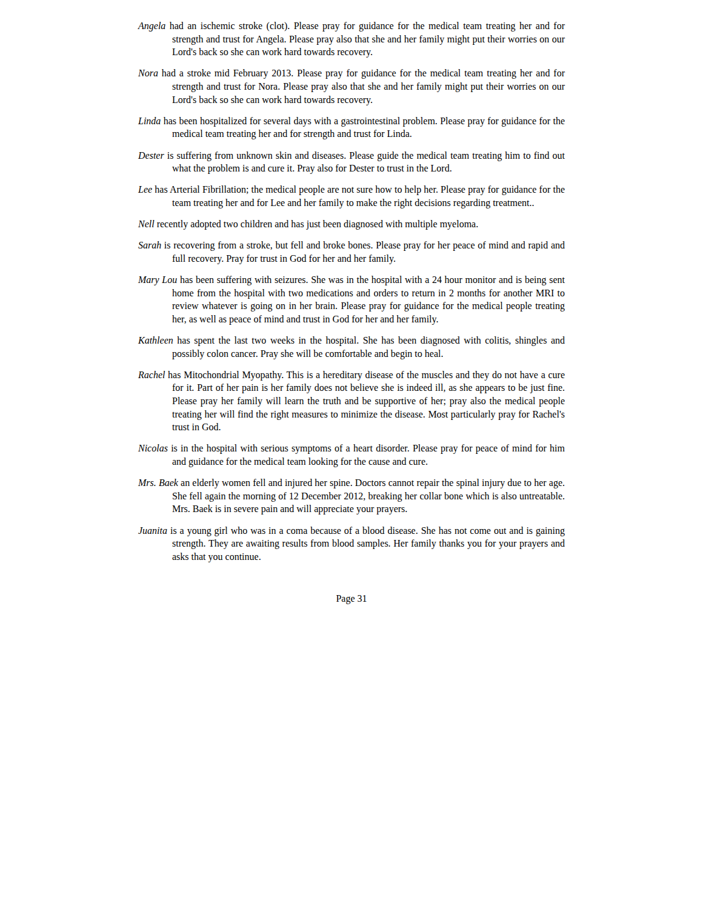Angela had an ischemic stroke (clot). Please pray for guidance for the medical team treating her and for strength and trust for Angela. Please pray also that she and her family might put their worries on our Lord's back so she can work hard towards recovery.
Nora had a stroke mid February 2013. Please pray for guidance for the medical team treating her and for strength and trust for Nora. Please pray also that she and her family might put their worries on our Lord's back so she can work hard towards recovery.
Linda has been hospitalized for several days with a gastrointestinal problem. Please pray for guidance for the medical team treating her and for strength and trust for Linda.
Dester is suffering from unknown skin and diseases. Please guide the medical team treating him to find out what the problem is and cure it. Pray also for Dester to trust in the Lord.
Lee has Arterial Fibrillation; the medical people are not sure how to help her. Please pray for guidance for the team treating her and for Lee and her family to make the right decisions regarding treatment..
Nell recently adopted two children and has just been diagnosed with multiple myeloma.
Sarah is recovering from a stroke, but fell and broke bones. Please pray for her peace of mind and rapid and full recovery. Pray for trust in God for her and her family.
Mary Lou has been suffering with seizures. She was in the hospital with a 24 hour monitor and is being sent home from the hospital with two medications and orders to return in 2 months for another MRI to review whatever is going on in her brain. Please pray for guidance for the medical people treating her, as well as peace of mind and trust in God for her and her family.
Kathleen has spent the last two weeks in the hospital. She has been diagnosed with colitis, shingles and possibly colon cancer. Pray she will be comfortable and begin to heal.
Rachel has Mitochondrial Myopathy. This is a hereditary disease of the muscles and they do not have a cure for it. Part of her pain is her family does not believe she is indeed ill, as she appears to be just fine. Please pray her family will learn the truth and be supportive of her; pray also the medical people treating her will find the right measures to minimize the disease. Most particularly pray for Rachel's trust in God.
Nicolas is in the hospital with serious symptoms of a heart disorder. Please pray for peace of mind for him and guidance for the medical team looking for the cause and cure.
Mrs. Baek an elderly women fell and injured her spine. Doctors cannot repair the spinal injury due to her age. She fell again the morning of 12 December 2012, breaking her collar bone which is also untreatable. Mrs. Baek is in severe pain and will appreciate your prayers.
Juanita is a young girl who was in a coma because of a blood disease. She has not come out and is gaining strength. They are awaiting results from blood samples. Her family thanks you for your prayers and asks that you continue.
Page 31